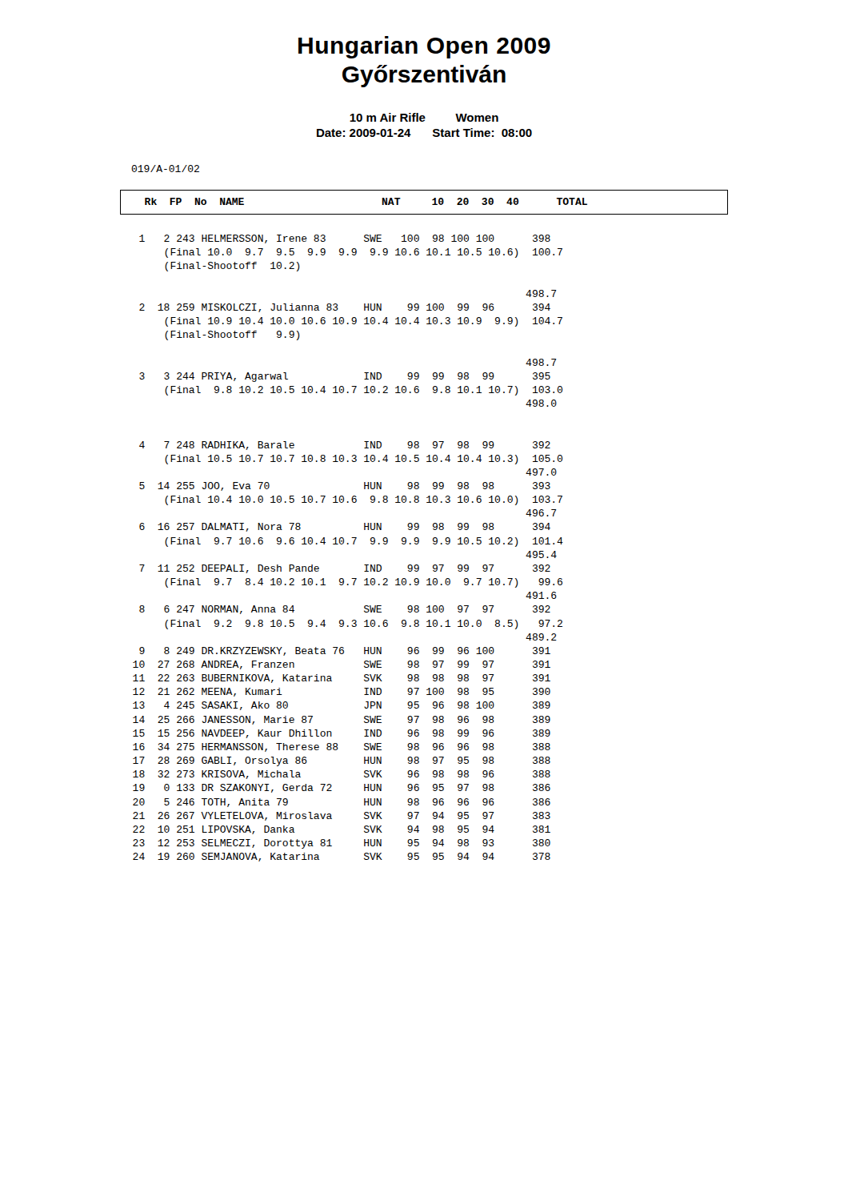Hungarian Open 2009
Győrszentiván
10 m Air Rifle Women
Date: 2009-01-24 Start Time: 08:00
019/A-01/02
  Rk  FP  No  NAME                      NAT     10  20  30  40      TOTAL
   1   2 243 HELMERSSON, Irene 83      SWE   100  98 100 100      398
       (Final 10.0  9.7  9.5  9.9  9.9  9.9 10.6 10.1 10.5 10.6)  100.7
       (Final-Shootoff  10.2)

                                                                 498.7
   2  18 259 MISKOLCZI, Julianna 83    HUN    99 100  99  96      394
       (Final 10.9 10.4 10.0 10.6 10.9 10.4 10.4 10.3 10.9  9.9)  104.7
       (Final-Shootoff   9.9)

                                                                 498.7
   3   3 244 PRIYA, Agarwal            IND    99  99  98  99      395
       (Final  9.8 10.2 10.5 10.4 10.7 10.2 10.6  9.8 10.1 10.7)  103.0
                                                                 498.0


   4   7 248 RADHIKA, Barale           IND    98  97  98  99      392
       (Final 10.5 10.7 10.7 10.8 10.3 10.4 10.5 10.4 10.4 10.3)  105.0
                                                                 497.0
   5  14 255 JOO, Eva 70               HUN    98  99  98  98      393
       (Final 10.4 10.0 10.5 10.7 10.6  9.8 10.8 10.3 10.6 10.0)  103.7
                                                                 496.7
   6  16 257 DALMATI, Nora 78          HUN    99  98  99  98      394
       (Final  9.7 10.6  9.6 10.4 10.7  9.9  9.9  9.9 10.5 10.2)  101.4
                                                                 495.4
   7  11 252 DEEPALI, Desh Pande       IND    99  97  99  97      392
       (Final  9.7  8.4 10.2 10.1  9.7 10.2 10.9 10.0  9.7 10.7)   99.6
                                                                 491.6
   8   6 247 NORMAN, Anna 84           SWE    98 100  97  97      392
       (Final  9.2  9.8 10.5  9.4  9.3 10.6  9.8 10.1 10.0  8.5)   97.2
                                                                 489.2
   9   8 249 DR.KRZYZEWSKY, Beata 76   HUN    96  99  96 100      391
  10  27 268 ANDREA, Franzen           SWE    98  97  99  97      391
  11  22 263 BUBERNIKOVA, Katarina     SVK    98  98  98  97      391
  12  21 262 MEENA, Kumari             IND    97 100  98  95      390
  13   4 245 SASAKI, Ako 80            JPN    95  96  98 100      389
  14  25 266 JANESSON, Marie 87        SWE    97  98  96  98      389
  15  15 256 NAVDEEP, Kaur Dhillon     IND    96  98  99  96      389
  16  34 275 HERMANSSON, Therese 88    SWE    98  96  96  98      388
  17  28 269 GABLI, Orsolya 86         HUN    98  97  95  98      388
  18  32 273 KRISOVA, Michala          SVK    96  98  98  96      388
  19   0 133 DR SZAKONYI, Gerda 72     HUN    96  95  97  98      386
  20   5 246 TOTH, Anita 79            HUN    98  96  96  96      386
  21  26 267 VYLETELOVA, Miroslava     SVK    97  94  95  97      383
  22  10 251 LIPOVSKA, Danka           SVK    94  98  95  94      381
  23  12 253 SELMECZI, Dorottya 81     HUN    95  94  98  93      380
  24  19 260 SEMJANOVA, Katarina       SVK    95  95  94  94      378